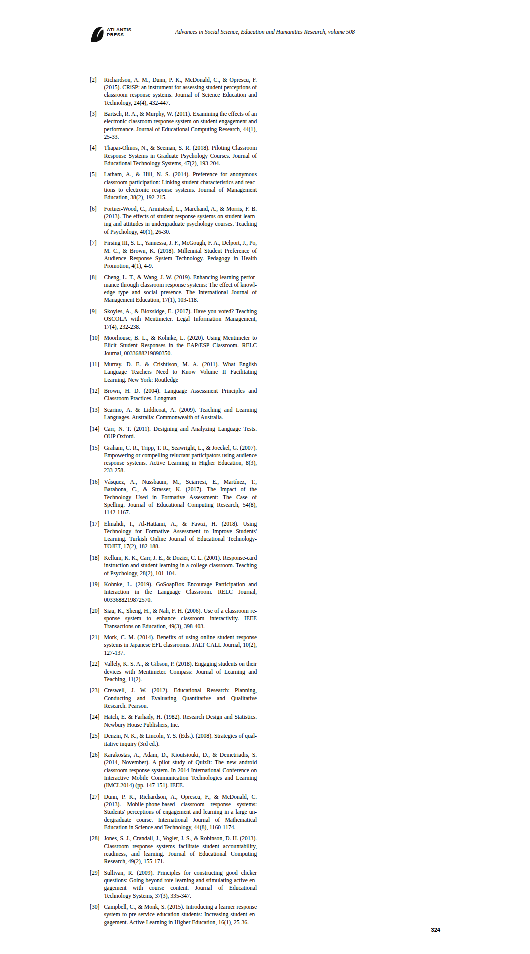ATLANTIS
PRESS
Advances in Social Science, Education and Humanities Research, volume 508
[2] Richardson, A. M., Dunn, P. K., McDonald, C., & Oprescu, F. (2015). CRiSP: an instrument for assessing student perceptions of classroom response systems. Journal of Science Education and Technology, 24(4), 432-447.
[3] Bartsch, R. A., & Murphy, W. (2011). Examining the effects of an electronic classroom response system on student engagement and performance. Journal of Educational Computing Research, 44(1), 25-33.
[4] Thapar-Olmos, N., & Seeman, S. R. (2018). Piloting Classroom Response Systems in Graduate Psychology Courses. Journal of Educational Technology Systems, 47(2), 193-204.
[5] Latham, A., & Hill, N. S. (2014). Preference for anonymous classroom participation: Linking student characteristics and reactions to electronic response systems. Journal of Management Education, 38(2), 192-215.
[6] Fortner-Wood, C., Armistead, L., Marchand, A., & Morris, F. B. (2013). The effects of student response systems on student learning and attitudes in undergraduate psychology courses. Teaching of Psychology, 40(1), 26-30.
[7] Firsing III, S. L., Yannessa, J. F., McGough, F. A., Delport, J., Po, M. C., & Brown, K. (2018). Millennial Student Preference of Audience Response System Technology. Pedagogy in Health Promotion, 4(1), 4-9.
[8] Cheng, L. T., & Wang, J. W. (2019). Enhancing learning performance through classroom response systems: The effect of knowledge type and social presence. The International Journal of Management Education, 17(1), 103-118.
[9] Skoyles, A., & Bloxsidge, E. (2017). Have you voted? Teaching OSCOLA with Mentimeter. Legal Information Management, 17(4), 232-238.
[10] Moorhouse, B. L., & Kohnke, L. (2020). Using Mentimeter to Elicit Student Responses in the EAP/ESP Classroom. RELC Journal, 0033688219890350.
[11] Murray. D. E. & Crishtison, M. A. (2011). What English Language Teachers Need to Know Volume II Facilitating Learning. New York: Routledge
[12] Brown, H. D. (2004). Language Assessment Principles and Classroom Practices. Longman
[13] Scarino, A. & Liddicoat, A. (2009). Teaching and Learning Languages. Australia: Commonwealth of Australia.
[14] Carr, N. T. (2011). Designing and Analyzing Language Tests. OUP Oxford.
[15] Graham, C. R., Tripp, T. R., Seawright, L., & Joeckel, G. (2007). Empowering or compelling reluctant participators using audience response systems. Active Learning in Higher Education, 8(3), 233-258.
[16] Vásquez, A., Nussbaum, M., Sciarresi, E., Martínez, T., Barahona, C., & Strasser, K. (2017). The Impact of the Technology Used in Formative Assessment: The Case of Spelling. Journal of Educational Computing Research, 54(8), 1142-1167.
[17] Elmahdi, I., Al-Hattami, A., & Fawzi, H. (2018). Using Technology for Formative Assessment to Improve Students' Learning. Turkish Online Journal of Educational Technology-TOJET, 17(2), 182-188.
[18] Kellum, K. K., Carr, J. E., & Dozier, C. L. (2001). Response-card instruction and student learning in a college classroom. Teaching of Psychology, 28(2), 101-104.
[19] Kohnke, L. (2019). GoSoapBox–Encourage Participation and Interaction in the Language Classroom. RELC Journal, 0033688219872570.
[20] Siau, K., Sheng, H., & Nah, F. H. (2006). Use of a classroom response system to enhance classroom interactivity. IEEE Transactions on Education, 49(3), 398-403.
[21] Mork, C. M. (2014). Benefits of using online student response systems in Japanese EFL classrooms. JALT CALL Journal, 10(2), 127-137.
[22] Vallely, K. S. A., & Gibson, P. (2018). Engaging students on their devices with Mentimeter. Compass: Journal of Learning and Teaching, 11(2).
[23] Creswell, J. W. (2012). Educational Research: Planning, Conducting and Evaluating Quantitative and Qualitative Research. Pearson.
[24] Hatch, E. & Farhady, H. (1982). Research Design and Statistics. Newbury House Publishers, Inc.
[25] Denzin, N. K., & Lincoln, Y. S. (Eds.). (2008). Strategies of qualitative inquiry (3rd ed.).
[26] Karakostas, A., Adam, D., Kioutsiouki, D., & Demetriadis, S. (2014, November). A pilot study of QuizIt: The new android classroom response system. In 2014 International Conference on Interactive Mobile Communication Technologies and Learning (IMCL2014) (pp. 147-151). IEEE.
[27] Dunn, P. K., Richardson, A., Oprescu, F., & McDonald, C. (2013). Mobile-phone-based classroom response systems: Students' perceptions of engagement and learning in a large undergraduate course. International Journal of Mathematical Education in Science and Technology, 44(8), 1160-1174.
[28] Jones, S. J., Crandall, J., Vogler, J. S., & Robinson, D. H. (2013). Classroom response systems facilitate student accountability, readiness, and learning. Journal of Educational Computing Research, 49(2), 155-171.
[29] Sullivan, R. (2009). Principles for constructing good clicker questions: Going beyond rote learning and stimulating active engagement with course content. Journal of Educational Technology Systems, 37(3), 335-347.
[30] Campbell, C., & Monk, S. (2015). Introducing a learner response system to pre-service education students: Increasing student engagement. Active Learning in Higher Education, 16(1), 25-36.
324